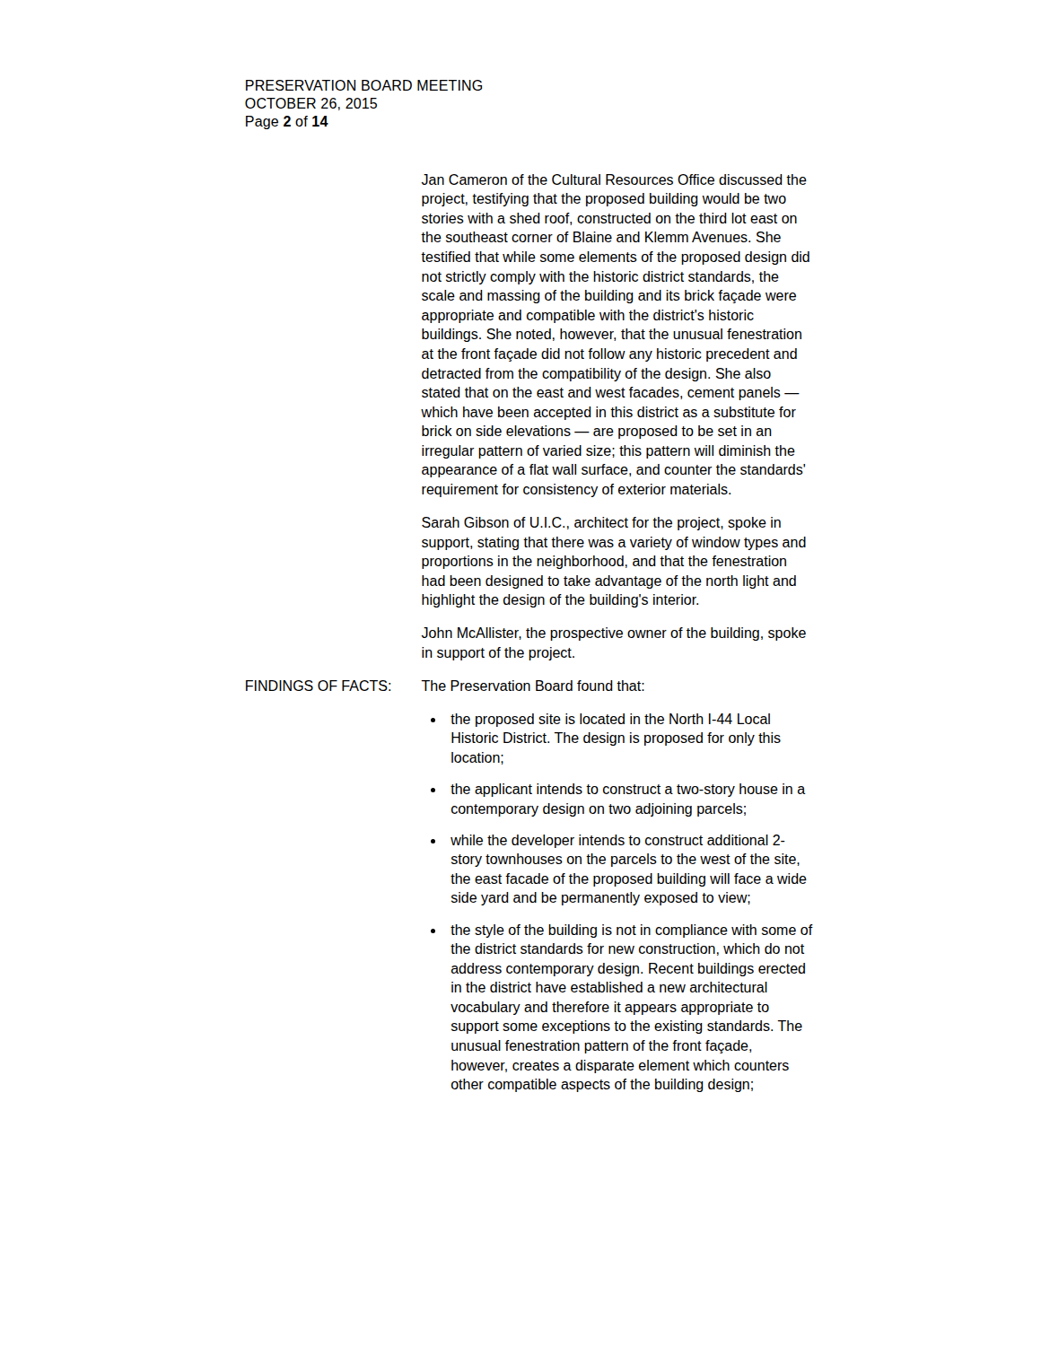PRESERVATION BOARD MEETING
OCTOBER 26, 2015
Page 2 of 14
Jan Cameron of the Cultural Resources Office discussed the project, testifying that the proposed building would be two stories with a shed roof, constructed on the third lot east on the southeast corner of Blaine and Klemm Avenues. She testified that while some elements of the proposed design did not strictly comply with the historic district standards, the scale and massing of the building and its brick façade were appropriate and compatible with the district's historic buildings. She noted, however, that the unusual fenestration at the front façade did not follow any historic precedent and detracted from the compatibility of the design. She also stated that on the east and west facades, cement panels — which have been accepted in this district as a substitute for brick on side elevations — are proposed to be set in an irregular pattern of varied size; this pattern will diminish the appearance of a flat wall surface, and counter the standards' requirement for consistency of exterior materials.
Sarah Gibson of U.I.C., architect for the project, spoke in support, stating that there was a variety of window types and proportions in the neighborhood, and that the fenestration had been designed to take advantage of the north light and highlight the design of the building's interior.
John McAllister, the prospective owner of the building, spoke in support of the project.
FINDINGS OF FACTS:
The Preservation Board found that:
the proposed site is located in the North I-44 Local Historic District. The design is proposed for only this location;
the applicant intends to construct a two-story house in a contemporary design on two adjoining parcels;
while the developer intends to construct additional 2-story townhouses on the parcels to the west of the site, the east facade of the proposed building will face a wide side yard and be permanently exposed to view;
the style of the building is not in compliance with some of the district standards for new construction, which do not address contemporary design. Recent buildings erected in the district have established a new architectural vocabulary and therefore it appears appropriate to support some exceptions to the existing standards. The unusual fenestration pattern of the front façade, however, creates a disparate element which counters other compatible aspects of the building design;